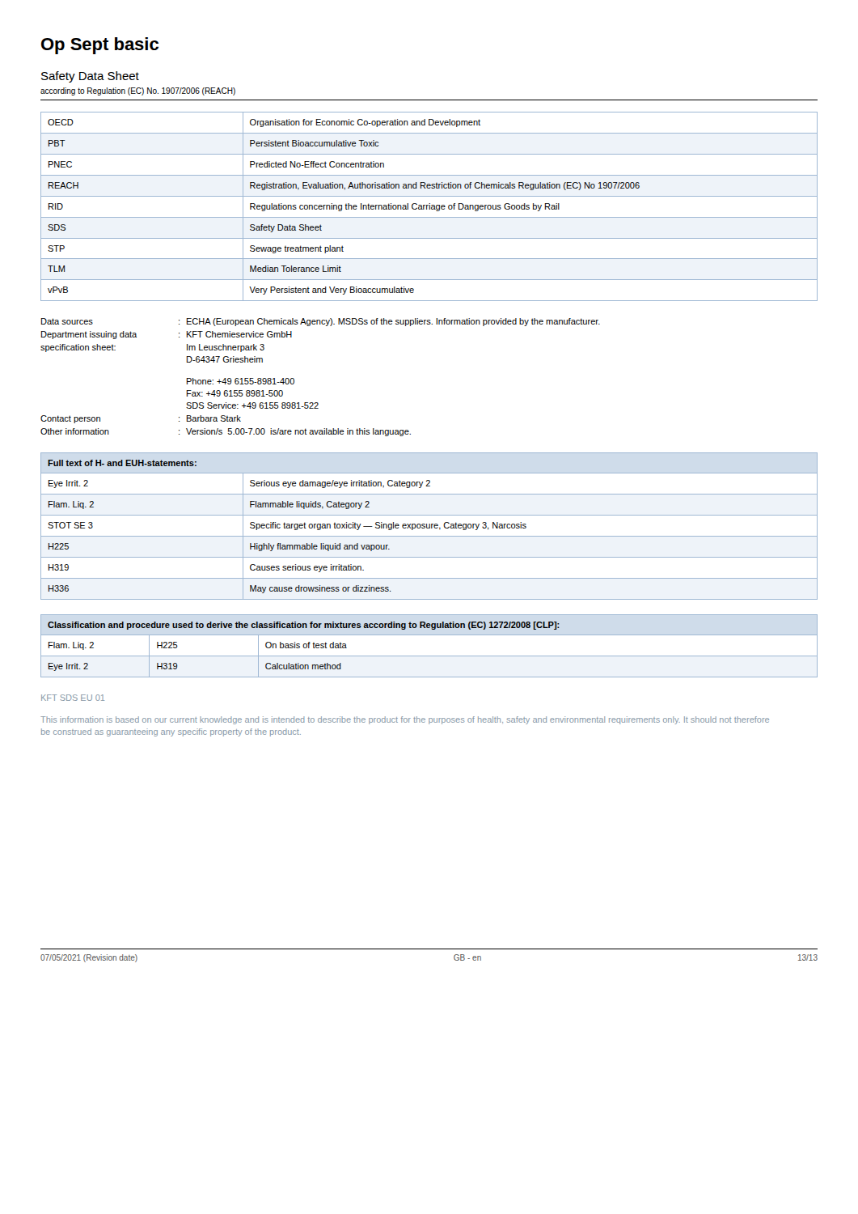Op Sept basic
Safety Data Sheet
according to Regulation (EC) No. 1907/2006 (REACH)
| OECD | Organisation for Economic Co-operation and Development |
| PBT | Persistent Bioaccumulative Toxic |
| PNEC | Predicted No-Effect Concentration |
| REACH | Registration, Evaluation, Authorisation and Restriction of Chemicals Regulation (EC) No 1907/2006 |
| RID | Regulations concerning the International Carriage of Dangerous Goods by Rail |
| SDS | Safety Data Sheet |
| STP | Sewage treatment plant |
| TLM | Median Tolerance Limit |
| vPvB | Very Persistent and Very Bioaccumulative |
Data sources
:
ECHA (European Chemicals Agency). MSDSs of the suppliers. Information provided by the manufacturer.
Department issuing data
:
KFT Chemieservice GmbH
specification sheet:
Im Leuschnerpark 3 D-64347 Griesheim
Phone: +49 6155-8981-400 Fax: +49 6155 8981-500 SDS Service: +49 6155 8981-522
Contact person
:
Barbara Stark
Other information
:
Version/s 5.00-7.00 is/are not available in this language.
| Full text of H- and EUH-statements: |
| --- |
| Eye Irrit. 2 | Serious eye damage/eye irritation, Category 2 |
| Flam. Liq. 2 | Flammable liquids, Category 2 |
| STOT SE 3 | Specific target organ toxicity — Single exposure, Category 3, Narcosis |
| H225 | Highly flammable liquid and vapour. |
| H319 | Causes serious eye irritation. |
| H336 | May cause drowsiness or dizziness. |
| Classification and procedure used to derive the classification for mixtures according to Regulation (EC) 1272/2008 [CLP]: |
| --- |
| Flam. Liq. 2 | H225 | On basis of test data |
| Eye Irrit. 2 | H319 | Calculation method |
KFT SDS EU 01
This information is based on our current knowledge and is intended to describe the product for the purposes of health, safety and environmental requirements only. It should not therefore be construed as guaranteeing any specific property of the product.
07/05/2021 (Revision date)
GB - en
13/13